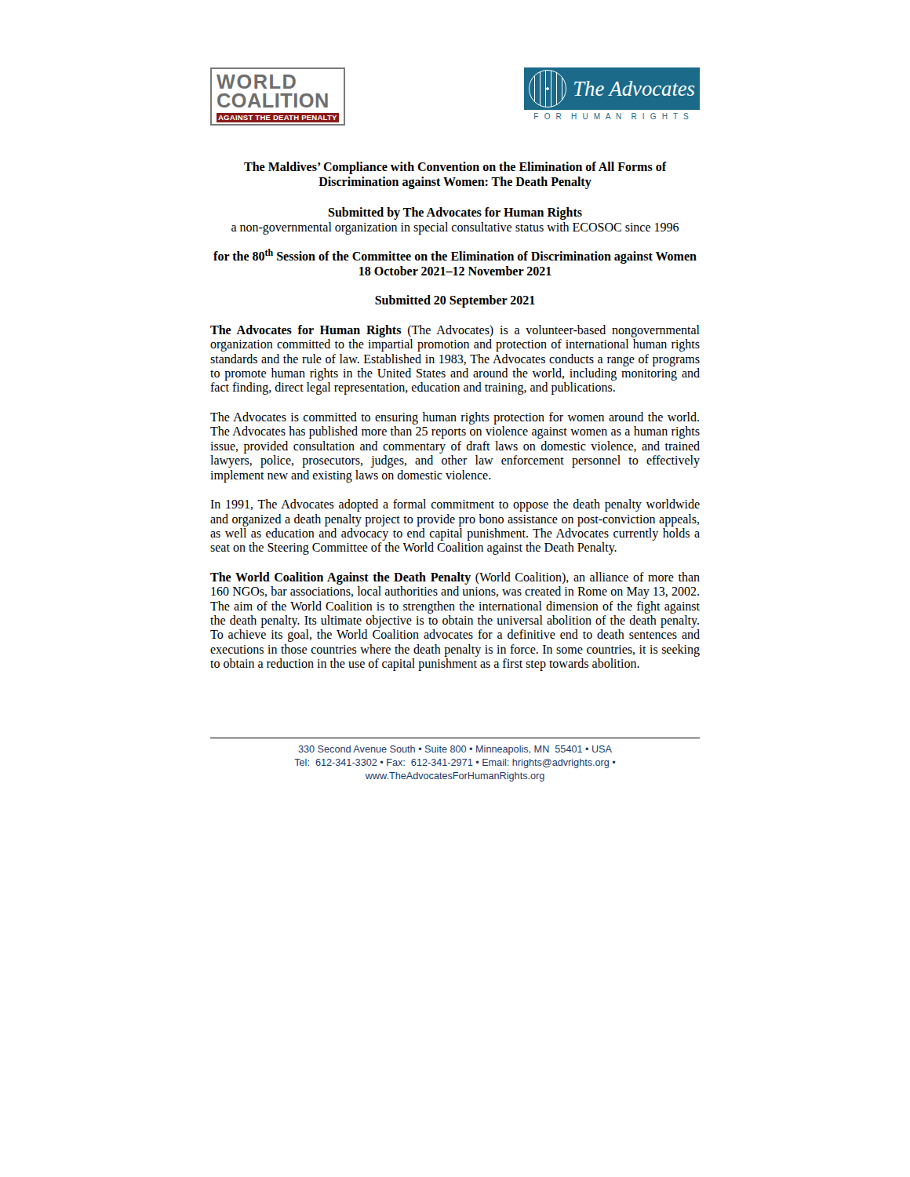WORLD COALITION AGAINST THE DEATH PENALTY
The Advocates
F O R H U M A N R I G H T S
The Maldives’ Compliance with Convention on the Elimination of All Forms of
Discrimination against Women: The Death Penalty
Submitted by The Advocates for Human Rights
a non-governmental organization in special consultative status with ECOSOC since 1996
for the 80th Session of the Committee on the Elimination of Discrimination against Women
18 October 2021–12 November 2021
Submitted 20 September 2021
The Advocates for Human Rights (The Advocates) is a volunteer-based nongovernmental organization committed to the impartial promotion and protection of international human rights standards and the rule of law. Established in 1983, The Advocates conducts a range of programs to promote human rights in the United States and around the world, including monitoring and fact finding, direct legal representation, education and training, and publications.
The Advocates is committed to ensuring human rights protection for women around the world. The Advocates has published more than 25 reports on violence against women as a human rights issue, provided consultation and commentary of draft laws on domestic violence, and trained lawyers, police, prosecutors, judges, and other law enforcement personnel to effectively implement new and existing laws on domestic violence.
In 1991, The Advocates adopted a formal commitment to oppose the death penalty worldwide and organized a death penalty project to provide pro bono assistance on post-conviction appeals, as well as education and advocacy to end capital punishment. The Advocates currently holds a seat on the Steering Committee of the World Coalition against the Death Penalty.
The World Coalition Against the Death Penalty (World Coalition), an alliance of more than 160 NGOs, bar associations, local authorities and unions, was created in Rome on May 13, 2002. The aim of the World Coalition is to strengthen the international dimension of the fight against the death penalty. Its ultimate objective is to obtain the universal abolition of the death penalty. To achieve its goal, the World Coalition advocates for a definitive end to death sentences and executions in those countries where the death penalty is in force. In some countries, it is seeking to obtain a reduction in the use of capital punishment as a first step towards abolition.
330 Second Avenue South • Suite 800 • Minneapolis, MN 55401 • USA
Tel: 612-341-3302 • Fax: 612-341-2971 • Email: hrights@advrights.org • www.TheAdvocatesForHumanRights.org